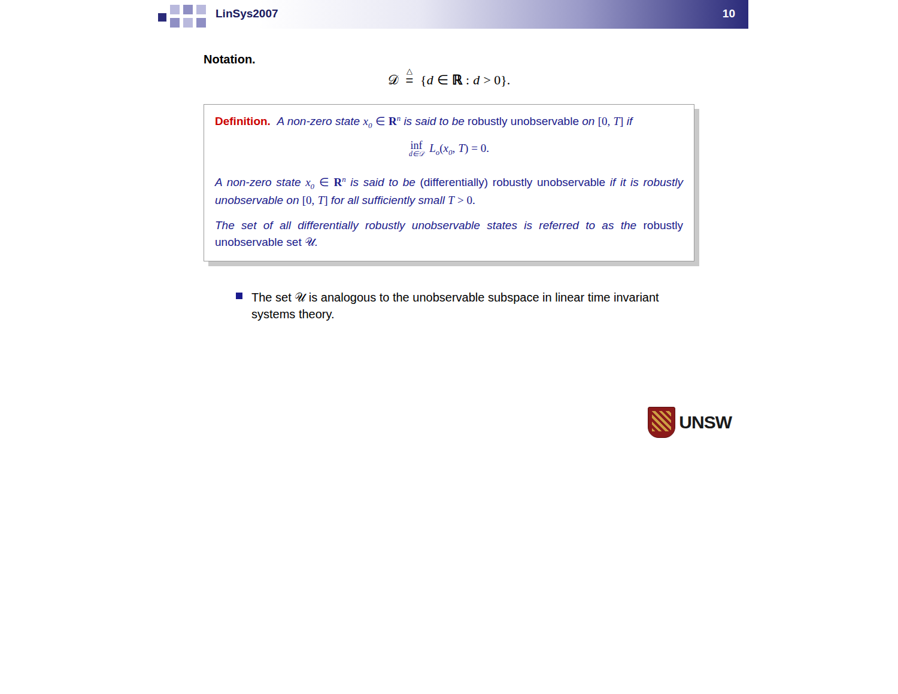LinSys2007
10
Notation.
𝒟 △= {d ∈ ℝ : d > 0}.
Definition. A non-zero state x0 ∈ Rn is said to be robustly unobservable on [0, T] if
inf d∈𝒟 Lo(x0, T) = 0.
A non-zero state x0 ∈ Rn is said to be (differentially) robustly unobservable if it is robustly unobservable on [0, T] for all sufficiently small T > 0.
The set of all differentially robustly unobservable states is referred to as the robustly unobservable set 𝒰.
The set 𝒰 is analogous to the unobservable subspace in linear time invariant systems theory.
UNSW